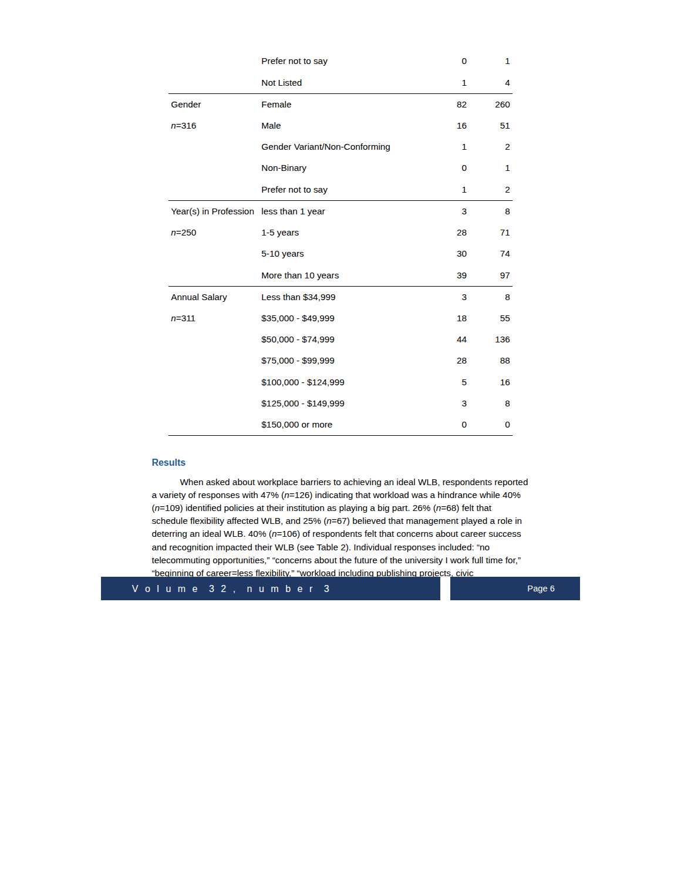| | Prefer not to say | 0 | 1 |
| | Not Listed | 1 | 4 |
| Gender | Female | 82 | 260 |
| n =316 | Male | 16 | 51 |
| | Gender Variant/Non-Conforming | 1 | 2 |
| | Non-Binary | 0 | 1 |
| | Prefer not to say | 1 | 2 |
| Year(s) in Profession | less than 1 year | 3 | 8 |
| n =250 | 1-5 years | 28 | 71 |
| | 5-10 years | 30 | 74 |
| | More than 10 years | 39 | 97 |
| Annual Salary | Less than $34,999 | 3 | 8 |
| n =311 | $35,000 - $49,999 | 18 | 55 |
| | $50,000 - $74,999 | 44 | 136 |
| | $75,000 - $99,999 | 28 | 88 |
| | $100,000 - $124,999 | 5 | 16 |
| | $125,000 - $149,999 | 3 | 8 |
| | $150,000 or more | 0 | 0 |
Results
When asked about workplace barriers to achieving an ideal WLB, respondents reported a variety of responses with 47% (n=126) indicating that workload was a hindrance while 40% (n=109) identified policies at their institution as playing a big part. 26% (n=68) felt that schedule flexibility affected WLB, and 25% (n=67) believed that management played a role in deterring an ideal WLB. 40% (n=106) of respondents felt that concerns about career success and recognition impacted their WLB (see Table 2). Individual responses included: “no telecommuting opportunities,” “concerns about the future of the university I work full time for,” “beginning of career=less flexibility,” “workload including publishing projects, civic engagement,” and “low pay, no union.”
V o l u m e 3 2 , n u m b e r 3
Page 6